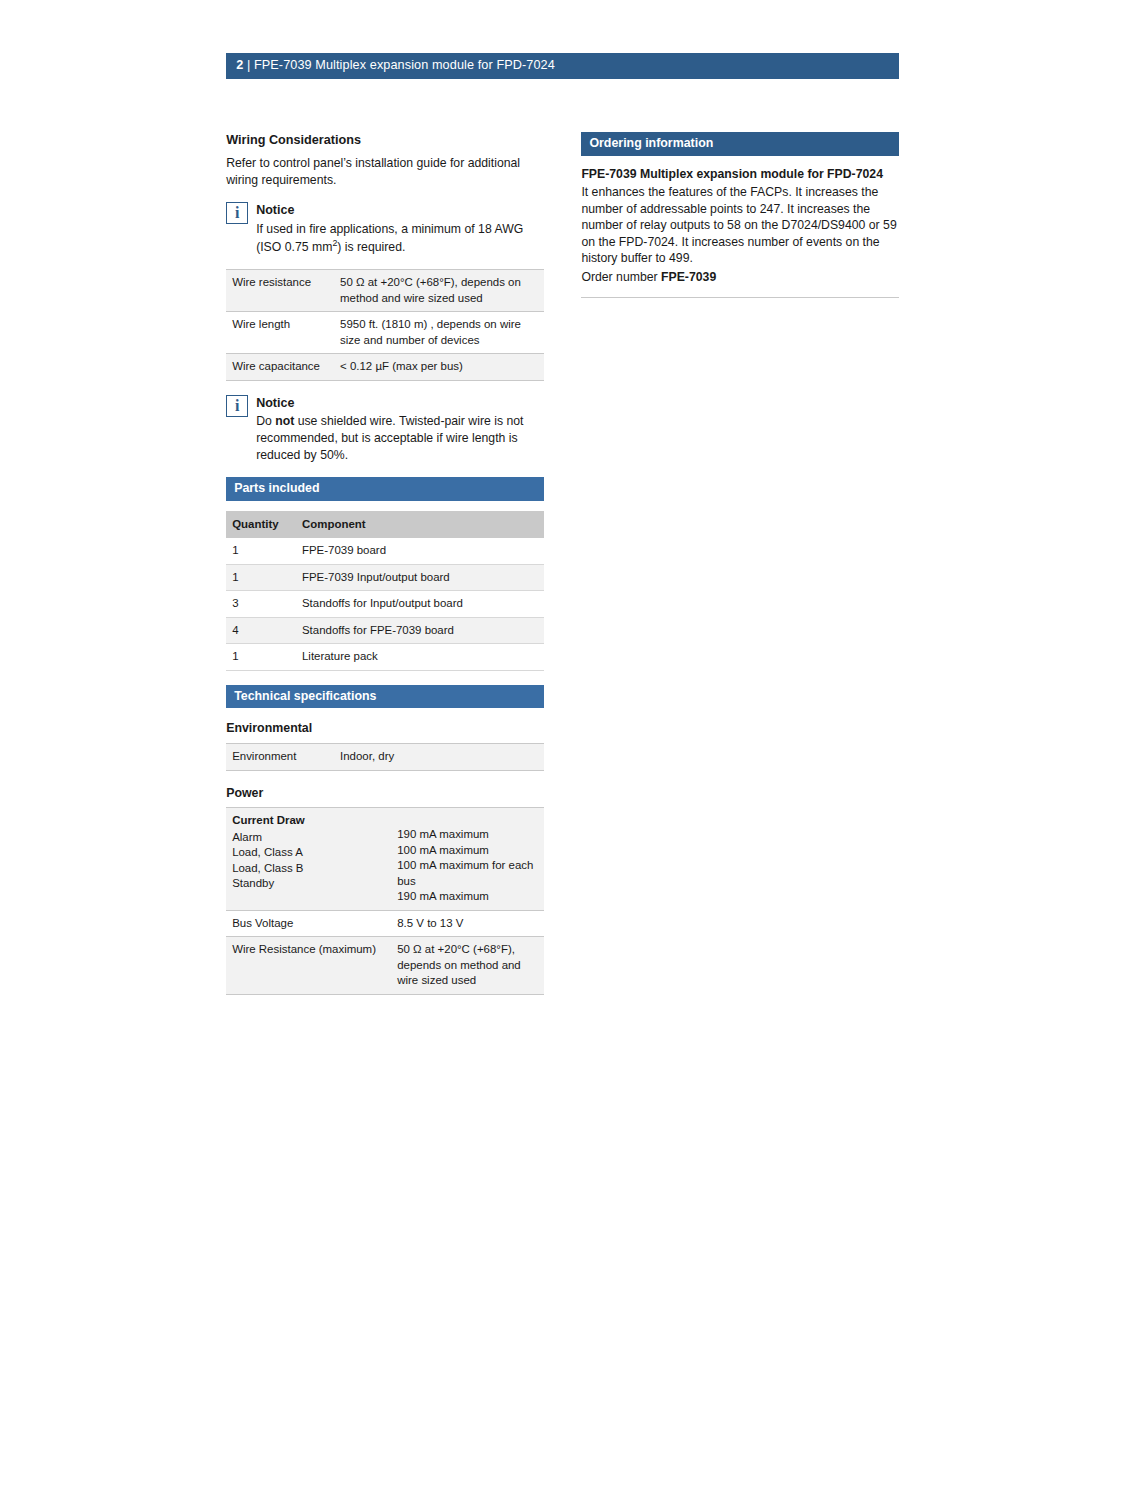2 | FPE-7039 Multiplex expansion module for FPD-7024
Wiring Considerations
Refer to control panel’s installation guide for additional wiring requirements.
i
Notice
If used in fire applications, a minimum of 18 AWG (ISO 0.75 mm2) is required.
| Wire resistance | 50 Ω at +20°C (+68°F), depends on method and wire sized used |
| Wire length | 5950 ft. (1810 m) , depends on wire size and number of devices |
| Wire capacitance | < 0.12 µF (max per bus) |
i
Notice
Do not use shielded wire. Twisted-pair wire is not recommended, but is acceptable if wire length is reduced by 50%.
Parts included
| Quantity | Component |
| --- | --- |
| 1 | FPE-7039 board |
| 1 | FPE-7039 Input/output board |
| 3 | Standoffs for Input/output board |
| 4 | Standoffs for FPE-7039 board |
| 1 | Literature pack |
Technical specifications
Environmental
| Environment | Indoor, dry |
Power
| Current Draw Alarm Load, Class A Load, Class B Standby | 190 mA maximum 100 mA maximum 100 mA maximum for each bus 190 mA maximum |
| Bus Voltage | 8.5 V to 13 V |
| Wire Resistance (maximum) | 50 Ω at +20°C (+68°F), depends on method and wire sized used |
Ordering information
FPE-7039 Multiplex expansion module for FPD-7024
It enhances the features of the FACPs. It increases the number of addressable points to 247. It increases the number of relay outputs to 58 on the D7024/DS9400 or 59 on the FPD-7024. It increases number of events on the history buffer to 499.
Order number FPE-7039